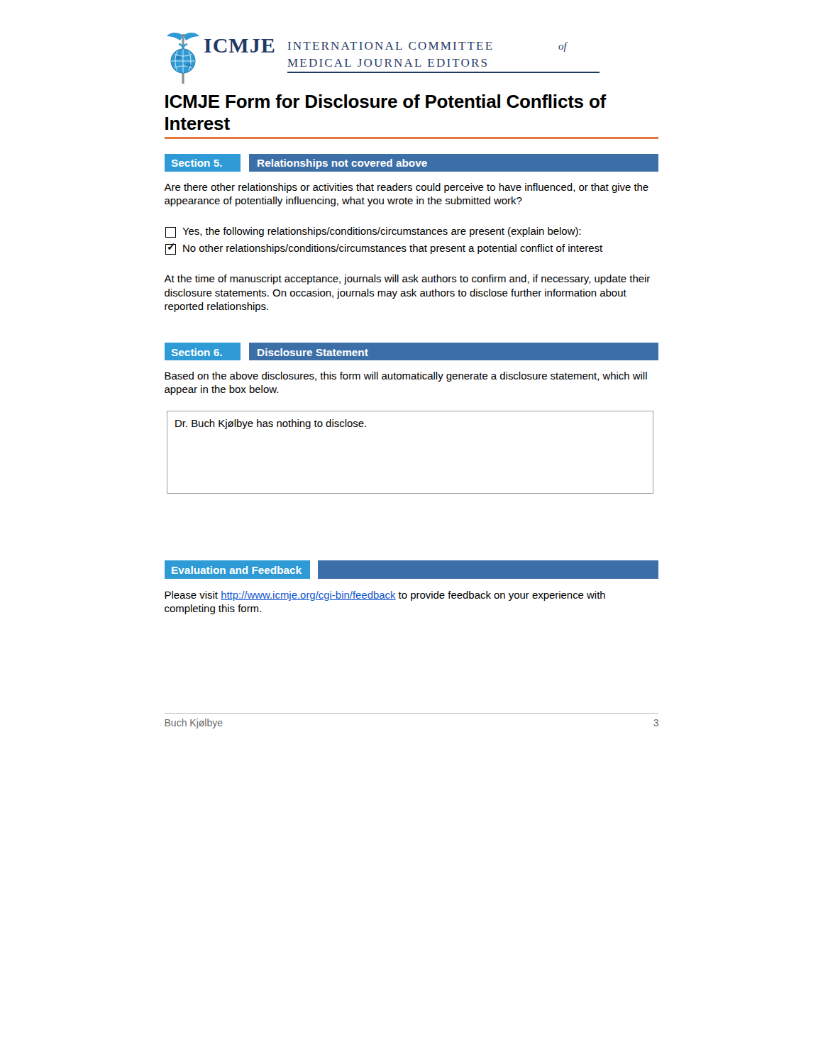ICMJE INTERNATIONAL COMMITTEE of MEDICAL JOURNAL EDITORS
ICMJE Form for Disclosure of Potential Conflicts of Interest
Section 5.
Relationships not covered above
Are there other relationships or activities that readers could perceive to have influenced, or that give the appearance of potentially influencing, what you wrote in the submitted work?
Yes, the following relationships/conditions/circumstances are present (explain below):
No other relationships/conditions/circumstances that present a potential conflict of interest
At the time of manuscript acceptance, journals will ask authors to confirm and, if necessary, update their disclosure statements. On occasion, journals may ask authors to disclose further information about reported relationships.
Section 6.
Disclosure Statement
Based on the above disclosures, this form will automatically generate a disclosure statement, which will appear in the box below.
Dr. Buch Kjølbye has nothing to disclose.
Evaluation and Feedback
Please visit http://www.icmje.org/cgi-bin/feedback to provide feedback on your experience with completing this form.
Buch Kjølbye 3